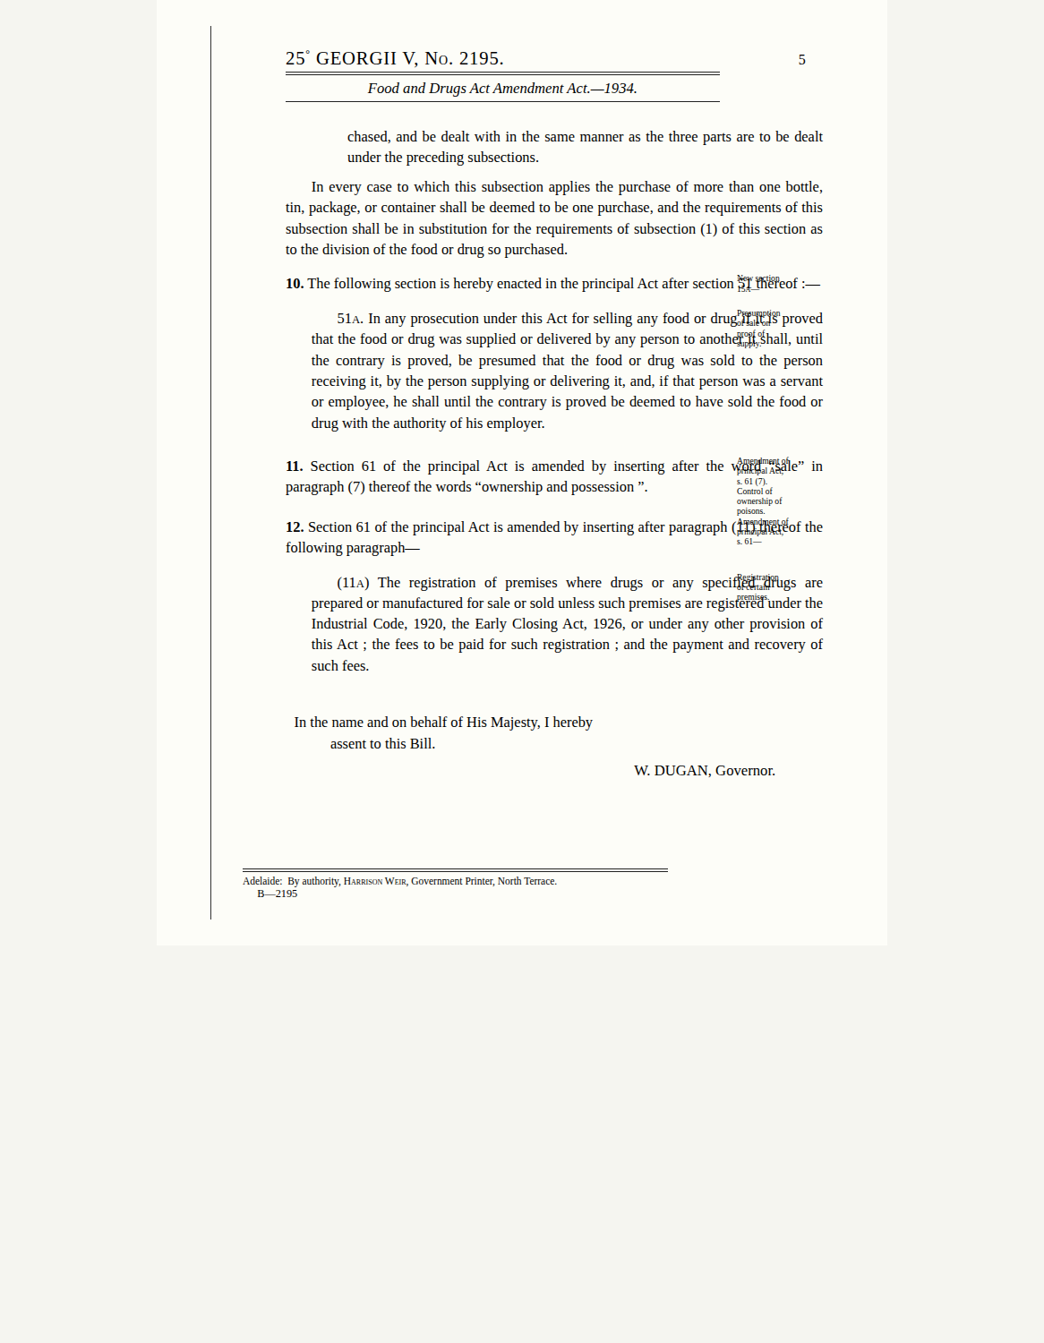25° GEORGII V, No. 2195. 5
Food and Drugs Act Amendment Act.—1934.
chased, and be dealt with in the same manner as the three parts are to be dealt under the preceding subsections.
In every case to which this subsection applies the purchase of more than one bottle, tin, package, or container shall be deemed to be one purchase, and the requirements of this subsection shall be in substitution for the requirements of subsection (1) of this section as to the division of the food or drug so purchased.
New section
15A—
10. The following section is hereby enacted in the principal Act after section 51 thereof :—
Presumption
of sale on
proof of
supply.
51A. In any prosecution under this Act for selling any food or drug if it is proved that the food or drug was supplied or delivered by any person to another it shall, until the contrary is proved, be presumed that the food or drug was sold to the person receiving it, by the person supplying or delivering it, and, if that person was a servant or employee, he shall until the contrary is proved be deemed to have sold the food or drug with the authority of his employer.
Amendment of
principal Act,
s. 61 (7).
Control of
ownership of
poisons.
11. Section 61 of the principal Act is amended by inserting after the word “sale” in paragraph (7) thereof the words “ownership and possession ”.
Amendment of
principal Act,
s. 61—
12. Section 61 of the principal Act is amended by inserting after paragraph (11) thereof the following paragraph—
Registration
of certain
premises.
(11A) The registration of premises where drugs or any specified drugs are prepared or manufactured for sale or sold unless such premises are registered under the Industrial Code, 1920, the Early Closing Act, 1926, or under any other provision of this Act ; the fees to be paid for such registration ; and the payment and recovery of such fees.
In the name and on behalf of His Majesty, I hereby
assent to this Bill.
W. DUGAN, Governor.
Adelaide: By authority, Harrison Weir, Government Printer, North Terrace.
B—2195